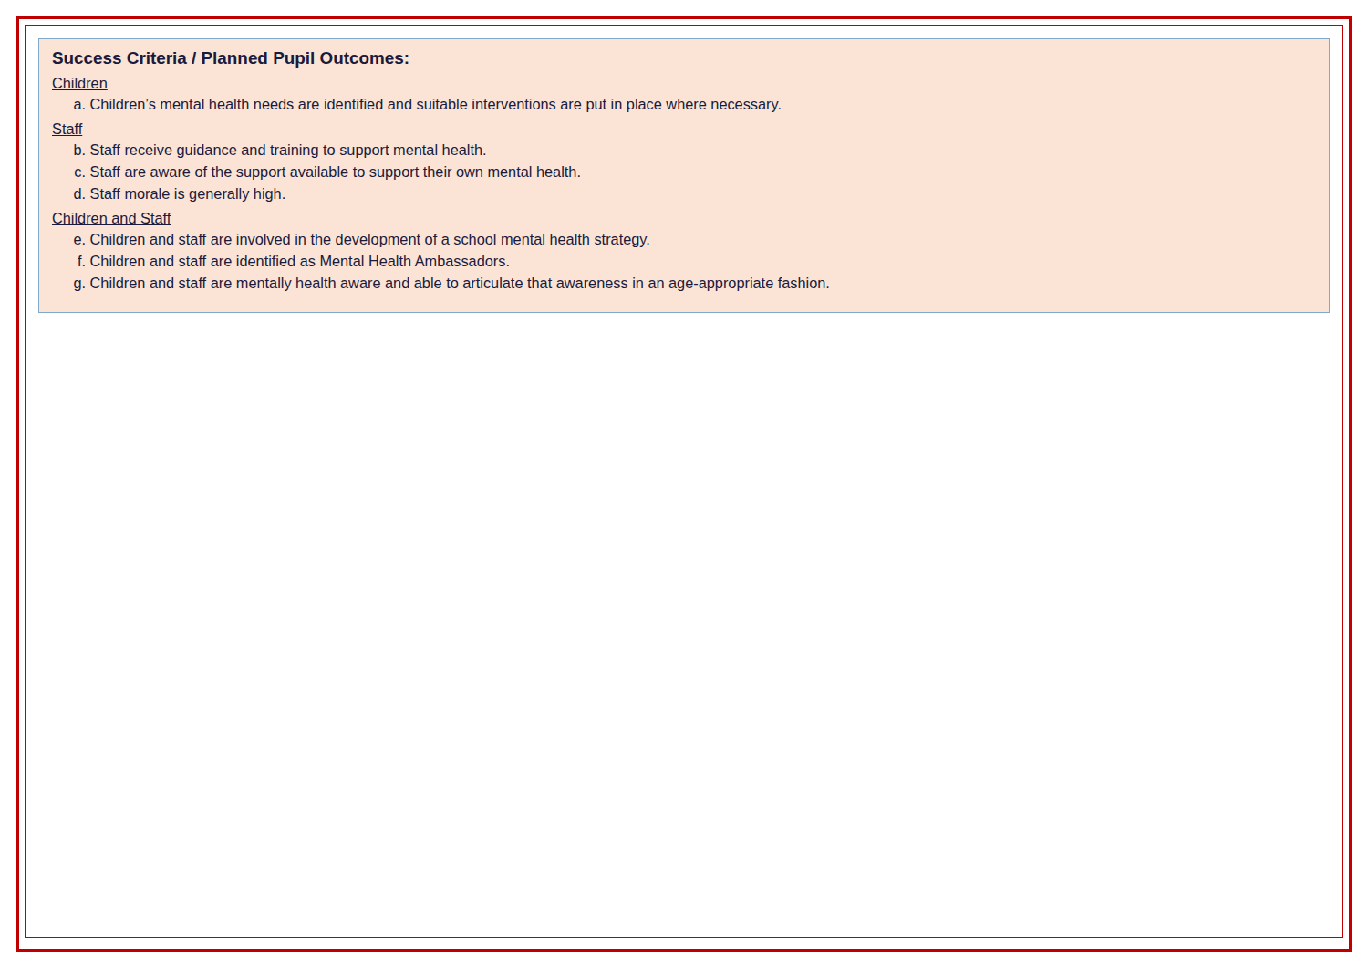Success Criteria / Planned Pupil Outcomes:
Children
Children’s mental health needs are identified and suitable interventions are put in place where necessary.
Staff
Staff receive guidance and training to support mental health.
Staff are aware of the support available to support their own mental health.
Staff morale is generally high.
Children and Staff
Children and staff are involved in the development of a school mental health strategy.
Children and staff are identified as Mental Health Ambassadors.
Children and staff are mentally health aware and able to articulate that awareness in an age-appropriate fashion.